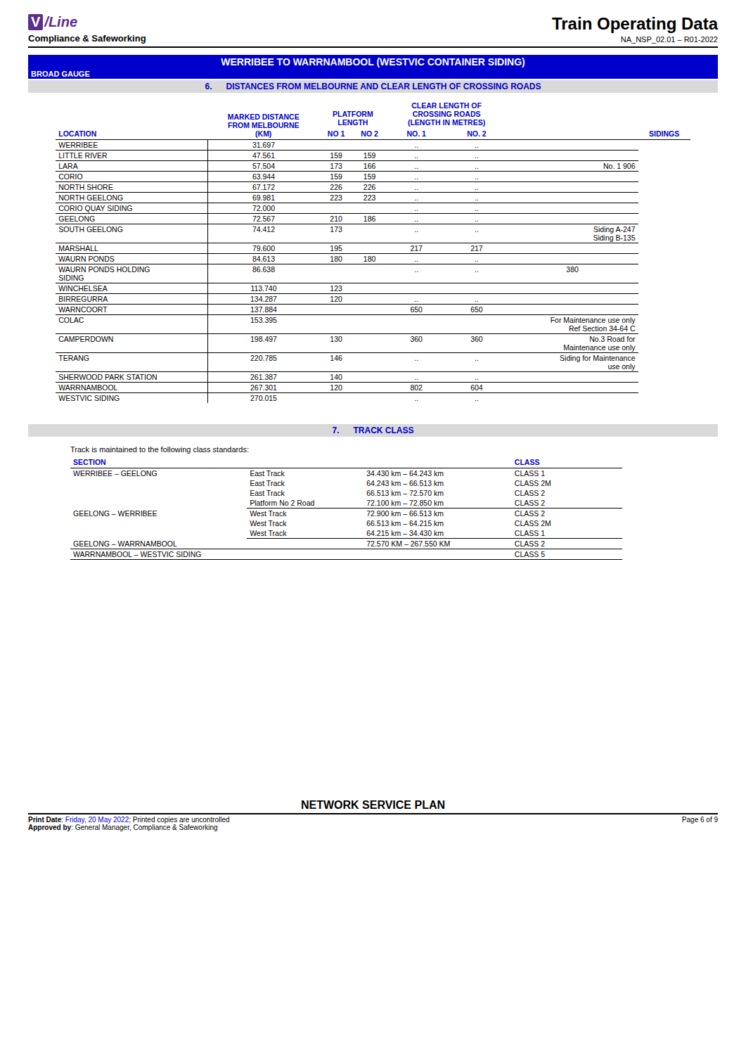V/Line
Compliance & Safeworking
Train Operating Data
NA_NSP_02.01 – R01-2022
WERRIBEE TO WARRNAMBOOL (WESTVIC CONTAINER SIDING)
BROAD GAUGE
6. DISTANCES FROM MELBOURNE AND CLEAR LENGTH OF CROSSING ROADS
| LOCATION | MARKED DISTANCE FROM MELBOURNE (KM) | PLATFORM LENGTH | CLEAR LENGTH OF CROSSING ROADS (LENGTH IN METRES) | |
| --- | --- | --- | --- | --- |
| NO 1 | NO 2 | NO. 1 | NO. 2 | SIDINGS |
| WERRIBEE | 31.697 | | | .. | .. | |
| LITTLE RIVER | 47.561 | 159 | 159 | .. | .. | |
| LARA | 57.504 | 173 | 166 | .. | .. | No. 1 906 |
| CORIO | 63.944 | 159 | 159 | .. | .. | |
| NORTH SHORE | 67.172 | 226 | 226 | .. | .. | |
| NORTH GEELONG | 69.981 | 223 | 223 | .. | .. | |
| CORIO QUAY SIDING | 72.000 | | | .. | .. | |
| GEELONG | 72.567 | 210 | 186 | .. | .. | |
| SOUTH GEELONG | 74.412 | 173 | | .. | .. | Siding A-247 Siding B-135 |
| MARSHALL | 79.600 | 195 | | 217 | 217 | |
| WAURN PONDS | 84.613 | 180 | 180 | .. | .. | |
| WAURN PONDS HOLDING SIDING | 86.638 | | | .. | .. | 380 |
| WINCHELSEA | 113.740 | 123 | | | | |
| BIRREGURRA | 134.287 | 120 | | .. | .. | |
| WARNCOORT | 137.884 | | | 650 | 650 | |
| COLAC | 153.395 | | | | | For Maintenance use only Ref Section 34-64 C |
| CAMPERDOWN | 198.497 | 130 | | 360 | 360 | No.3 Road for Maintenance use only |
| TERANG | 220.785 | 146 | | .. | .. | Siding for Maintenance use only |
| SHERWOOD PARK STATION | 261.387 | 140 | | .. | .. | |
| WARRNAMBOOL | 267.301 | 120 | | 802 | 604 | |
| WESTVIC SIDING | 270.015 | | | .. | .. | |
7. TRACK CLASS
Track is maintained to the following class standards:
| SECTION | | CLASS |
| --- | --- | --- |
| WERRIBEE – GEELONG | East Track | 34.430 km – 64.243 km | CLASS 1 |
| East Track | 64.243 km – 66.513 km | CLASS 2M |
| East Track | 66.513 km – 72.570 km | CLASS 2 |
| Platform No 2 Road | 72.100 km – 72.850 km | CLASS 2 |
| GEELONG – WERRIBEE | West Track | 72.900 km – 66.513 km | CLASS 2 |
| West Track | 66.513 km – 64.215 km | CLASS 2M |
| West Track | 64.215 km – 34.430 km | CLASS 1 |
| GEELONG – WARRNAMBOOL | | 72.570 KM – 267.550 KM | CLASS 2 |
| WARRNAMBOOL – WESTVIC SIDING | | | CLASS 5 |
NETWORK SERVICE PLAN
Print Date: Friday, 20 May 2022; Printed copies are uncontrolled
Approved by: General Manager, Compliance & Safeworking
Page 6 of 9